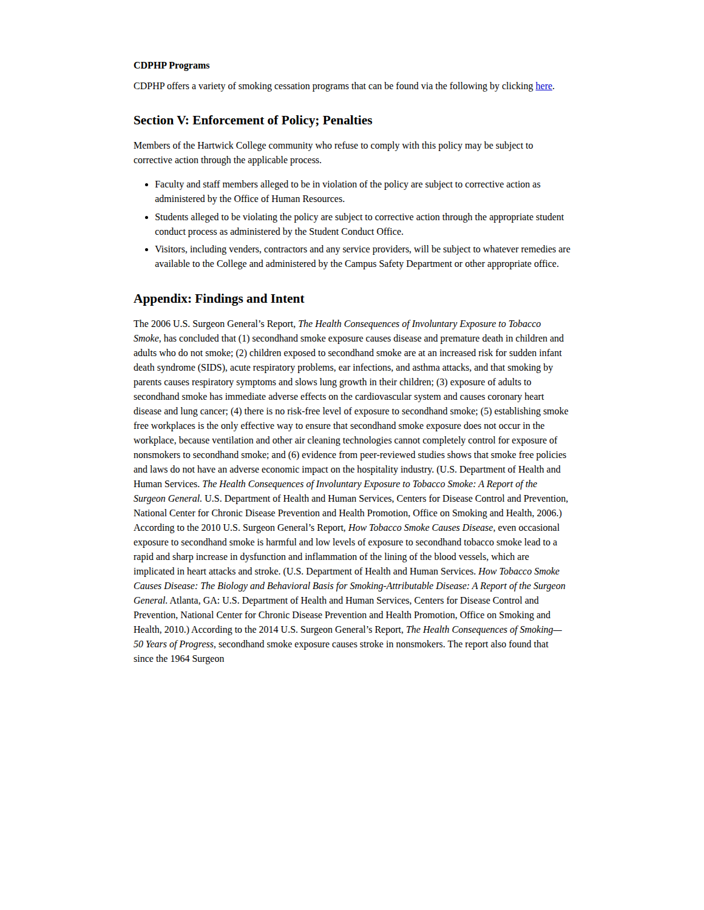CDPHP Programs
CDPHP offers a variety of smoking cessation programs that can be found via the following by clicking here.
Section V: Enforcement of Policy; Penalties
Members of the Hartwick College community who refuse to comply with this policy may be subject to corrective action through the applicable process.
Faculty and staff members alleged to be in violation of the policy are subject to corrective action as administered by the Office of Human Resources.
Students alleged to be violating the policy are subject to corrective action through the appropriate student conduct process as administered by the Student Conduct Office.
Visitors, including venders, contractors and any service providers, will be subject to whatever remedies are available to the College and administered by the Campus Safety Department or other appropriate office.
Appendix: Findings and Intent
The 2006 U.S. Surgeon General’s Report, The Health Consequences of Involuntary Exposure to Tobacco Smoke, has concluded that (1) secondhand smoke exposure causes disease and premature death in children and adults who do not smoke; (2) children exposed to secondhand smoke are at an increased risk for sudden infant death syndrome (SIDS), acute respiratory problems, ear infections, and asthma attacks, and that smoking by parents causes respiratory symptoms and slows lung growth in their children; (3) exposure of adults to secondhand smoke has immediate adverse effects on the cardiovascular system and causes coronary heart disease and lung cancer; (4) there is no risk-free level of exposure to secondhand smoke; (5) establishing smoke free workplaces is the only effective way to ensure that secondhand smoke exposure does not occur in the workplace, because ventilation and other air cleaning technologies cannot completely control for exposure of nonsmokers to secondhand smoke; and (6) evidence from peer-reviewed studies shows that smoke free policies and laws do not have an adverse economic impact on the hospitality industry. (U.S. Department of Health and Human Services. The Health Consequences of Involuntary Exposure to Tobacco Smoke: A Report of the Surgeon General. U.S. Department of Health and Human Services, Centers for Disease Control and Prevention, National Center for Chronic Disease Prevention and Health Promotion, Office on Smoking and Health, 2006.) According to the 2010 U.S. Surgeon General’s Report, How Tobacco Smoke Causes Disease, even occasional exposure to secondhand smoke is harmful and low levels of exposure to secondhand tobacco smoke lead to a rapid and sharp increase in dysfunction and inflammation of the lining of the blood vessels, which are implicated in heart attacks and stroke. (U.S. Department of Health and Human Services. How Tobacco Smoke Causes Disease: The Biology and Behavioral Basis for Smoking-Attributable Disease: A Report of the Surgeon General. Atlanta, GA: U.S. Department of Health and Human Services, Centers for Disease Control and Prevention, National Center for Chronic Disease Prevention and Health Promotion, Office on Smoking and Health, 2010.) According to the 2014 U.S. Surgeon General’s Report, The Health Consequences of Smoking—50 Years of Progress, secondhand smoke exposure causes stroke in nonsmokers. The report also found that since the 1964 Surgeon